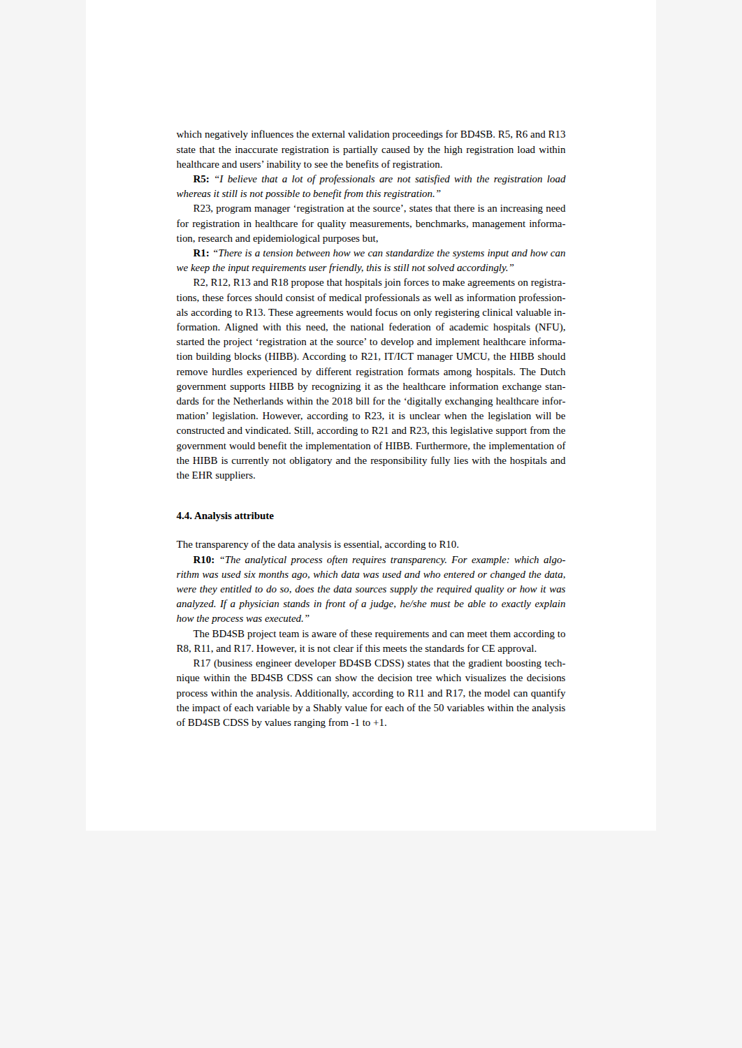which negatively influences the external validation proceedings for BD4SB. R5, R6 and R13 state that the inaccurate registration is partially caused by the high registration load within healthcare and users’ inability to see the benefits of registration.
R5: “I believe that a lot of professionals are not satisfied with the registration load whereas it still is not possible to benefit from this registration.”
R23, program manager ‘registration at the source’, states that there is an increasing need for registration in healthcare for quality measurements, benchmarks, management information, research and epidemiological purposes but,
R1: “There is a tension between how we can standardize the systems input and how can we keep the input requirements user friendly, this is still not solved accordingly.”
R2, R12, R13 and R18 propose that hospitals join forces to make agreements on registrations, these forces should consist of medical professionals as well as information professionals according to R13. These agreements would focus on only registering clinical valuable information. Aligned with this need, the national federation of academic hospitals (NFU), started the project ‘registration at the source’ to develop and implement healthcare information building blocks (HIBB). According to R21, IT/ICT manager UMCU, the HIBB should remove hurdles experienced by different registration formats among hospitals. The Dutch government supports HIBB by recognizing it as the healthcare information exchange standards for the Netherlands within the 2018 bill for the ‘digitally exchanging healthcare information’ legislation. However, according to R23, it is unclear when the legislation will be constructed and vindicated. Still, according to R21 and R23, this legislative support from the government would benefit the implementation of HIBB. Furthermore, the implementation of the HIBB is currently not obligatory and the responsibility fully lies with the hospitals and the EHR suppliers.
4.4. Analysis attribute
The transparency of the data analysis is essential, according to R10.
R10: “The analytical process often requires transparency. For example: which algorithm was used six months ago, which data was used and who entered or changed the data, were they entitled to do so, does the data sources supply the required quality or how it was analyzed. If a physician stands in front of a judge, he/she must be able to exactly explain how the process was executed.”
The BD4SB project team is aware of these requirements and can meet them according to R8, R11, and R17. However, it is not clear if this meets the standards for CE approval.
R17 (business engineer developer BD4SB CDSS) states that the gradient boosting technique within the BD4SB CDSS can show the decision tree which visualizes the decisions process within the analysis. Additionally, according to R11 and R17, the model can quantify the impact of each variable by a Shably value for each of the 50 variables within the analysis of BD4SB CDSS by values ranging from -1 to +1.